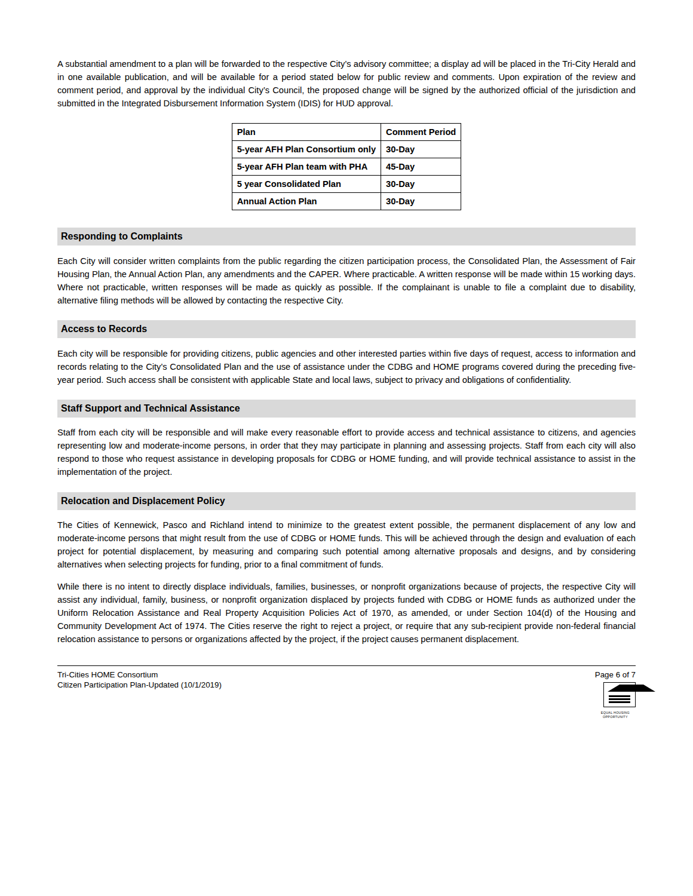A substantial amendment to a plan will be forwarded to the respective City’s advisory committee; a display ad will be placed in the Tri-City Herald and in one available publication, and will be available for a period stated below for public review and comments. Upon expiration of the review and comment period, and approval by the individual City’s Council, the proposed change will be signed by the authorized official of the jurisdiction and submitted in the Integrated Disbursement Information System (IDIS) for HUD approval.
| Plan | Comment Period |
| 5-year AFH Plan Consortium only | 30-Day |
| 5-year AFH Plan team with PHA | 45-Day |
| 5 year Consolidated Plan | 30-Day |
| Annual Action Plan | 30-Day |
Responding to Complaints
Each City will consider written complaints from the public regarding the citizen participation process, the Consolidated Plan, the Assessment of Fair Housing Plan, the Annual Action Plan, any amendments and the CAPER. Where practicable. A written response will be made within 15 working days. Where not practicable, written responses will be made as quickly as possible. If the complainant is unable to file a complaint due to disability, alternative filing methods will be allowed by contacting the respective City.
Access to Records
Each city will be responsible for providing citizens, public agencies and other interested parties within five days of request, access to information and records relating to the City’s Consolidated Plan and the use of assistance under the CDBG and HOME programs covered during the preceding five-year period. Such access shall be consistent with applicable State and local laws, subject to privacy and obligations of confidentiality.
Staff Support and Technical Assistance
Staff from each city will be responsible and will make every reasonable effort to provide access and technical assistance to citizens, and agencies representing low and moderate-income persons, in order that they may participate in planning and assessing projects. Staff from each city will also respond to those who request assistance in developing proposals for CDBG or HOME funding, and will provide technical assistance to assist in the implementation of the project.
Relocation and Displacement Policy
The Cities of Kennewick, Pasco and Richland intend to minimize to the greatest extent possible, the permanent displacement of any low and moderate-income persons that might result from the use of CDBG or HOME funds. This will be achieved through the design and evaluation of each project for potential displacement, by measuring and comparing such potential among alternative proposals and designs, and by considering alternatives when selecting projects for funding, prior to a final commitment of funds.
While there is no intent to directly displace individuals, families, businesses, or nonprofit organizations because of projects, the respective City will assist any individual, family, business, or nonprofit organization displaced by projects funded with CDBG or HOME funds as authorized under the Uniform Relocation Assistance and Real Property Acquisition Policies Act of 1970, as amended, or under Section 104(d) of the Housing and Community Development Act of 1974. The Cities reserve the right to reject a project, or require that any sub-recipient provide non-federal financial relocation assistance to persons or organizations affected by the project, if the project causes permanent displacement.
Tri-Cities HOME Consortium
Citizen Participation Plan-Updated (10/1/2019)
Page 6 of 7
EQUAL HOUSING
OPPORTUNITY